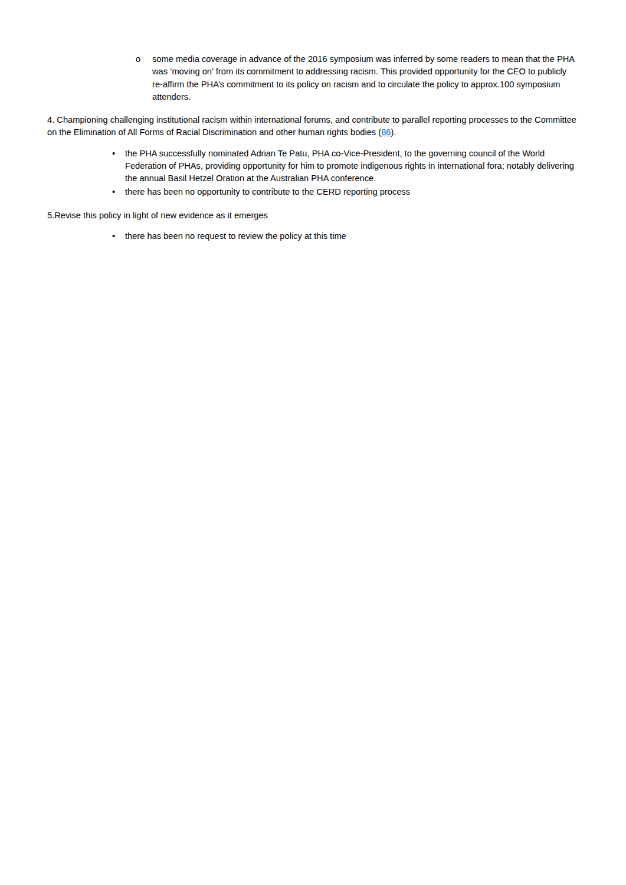o
some media coverage in advance of the 2016 symposium was inferred by some readers to mean that the PHA was ‘moving on’ from its commitment to addressing racism. This provided opportunity for the CEO to publicly re-affirm the PHA’s commitment to its policy on racism and to circulate the policy to approx.100 symposium attenders.
4. Championing challenging institutional racism within international forums, and contribute to parallel reporting processes to the Committee on the Elimination of All Forms of Racial Discrimination and other human rights bodies (86).
the PHA successfully nominated Adrian Te Patu, PHA co-Vice-President, to the governing council of the World Federation of PHAs, providing opportunity for him to promote indigenous rights in international fora; notably delivering the annual Basil Hetzel Oration at the Australian PHA conference.
there has been no opportunity to contribute to the CERD reporting process
5.Revise this policy in light of new evidence as it emerges
there has been no request to review the policy at this time